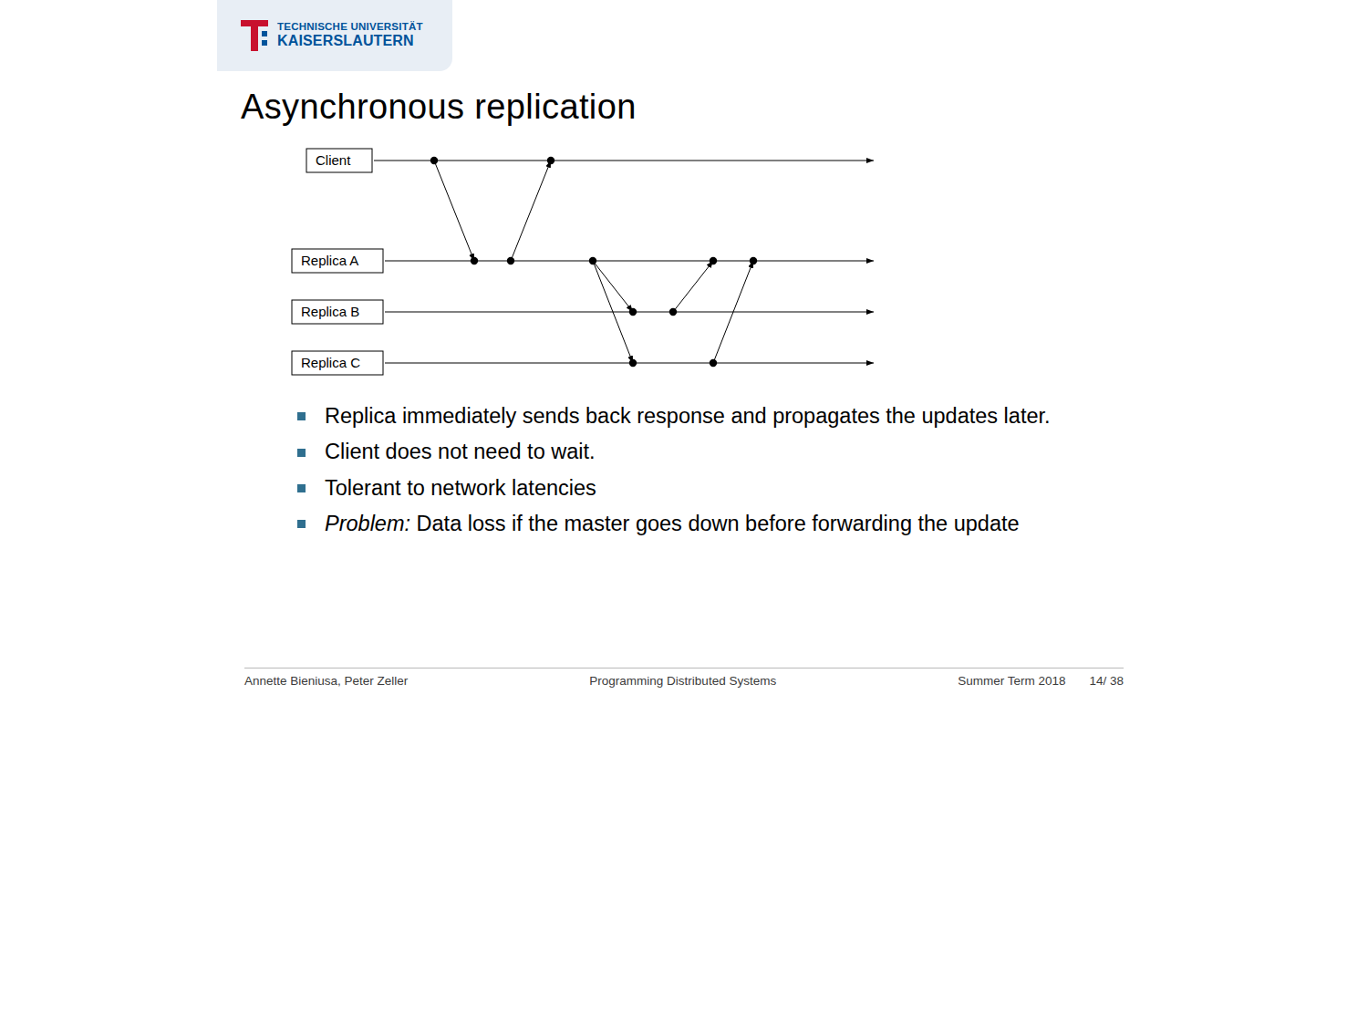TECHNISCHE UNIVERSITÄT
KAISERSLAUTERN
Asynchronous replication
Client Replica A Replica B Replica C
Replica immediately sends back response and propagates the updates later.
Client does not need to wait.
Tolerant to network latencies
Problem: Data loss if the master goes down before forwarding the update
Annette Bieniusa, Peter Zeller
Programming Distributed Systems
Summer Term 201814/ 38